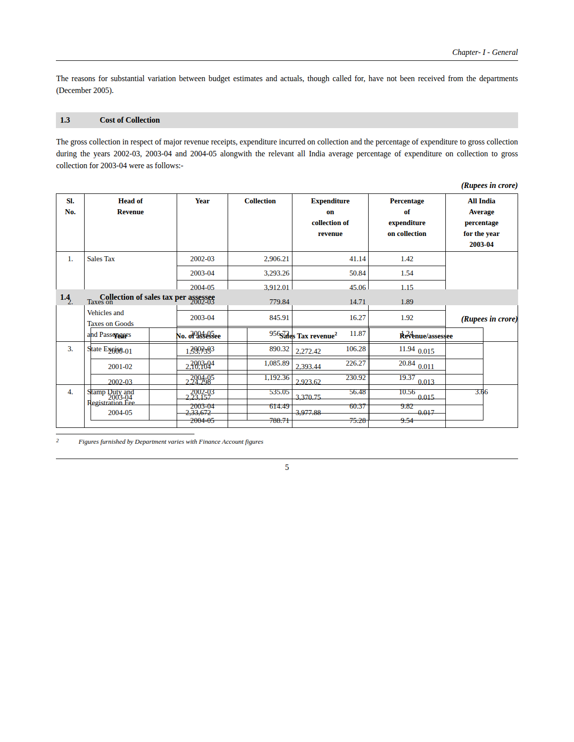Chapter- I - General
The reasons for substantial variation between budget estimates and actuals, though called for, have not been received from the departments (December 2005).
1.3 Cost of Collection
The gross collection in respect of major revenue receipts, expenditure incurred on collection and the percentage of expenditure to gross collection during the years 2002-03, 2003-04 and 2004-05 alongwith the relevant all India average percentage of expenditure on collection to gross collection for 2003-04 were as follows:-
(Rupees in crore)
| Sl. No. | Head of Revenue | Year | Collection | Expenditure on collection of revenue | Percentage of expenditure on collection | All India Average percentage for the year 2003-04 |
| --- | --- | --- | --- | --- | --- | --- |
| 1. | Sales Tax | 2002-03 | 2,906.21 | 41.14 | 1.42 | |
| 2003-04 | 3,293.26 | 50.84 | 1.54 |
| 2004-05 | 3,912.01 | 45.06 | 1.15 |
| 2. | Taxes on Vehicles and Taxes on Goods and Passengers | 2002-03 | 779.84 | 14.71 | 1.89 | |
| 2003-04 | 845.91 | 16.27 | 1.92 |
| 2004-05 | 956.72 | 11.87 | 1.24 |
| 3. | State Excise | 2002-03 | 890.32 | 106.28 | 11.94 | |
| 2003-04 | 1,085.89 | 226.27 | 20.84 |
| 2004-05 | 1,192.36 | 230.92 | 19.37 |
| 4. | Stamp Duty and Registration Fee | 2002-03 | 535.05 | 56.48 | 10.56 | 3.66 |
| 2003-04 | 614.49 | 60.37 | 9.82 |
| 2004-05 | 788.71 | 75.28 | 9.54 |
1.4 Collection of sales tax per assessee
(Rupees in crore)
| Year | No. of assessee | Sales Tax revenue 2 | Revenue/assessee |
| --- | --- | --- | --- |
| 2000-01 | 1,53,735 | 2,272.42 | 0.015 |
| 2001-02 | 2,10,104 | 2,393.44 | 0.011 |
| 2002-03 | 2,24,298 | 2,923.62 | 0.013 |
| 2003-04 | 2,23,157 | 3,370.75 | 0.015 |
| 2004-05 | 2,33,672 | 3,977.88 | 0.017 |
2 Figures furnished by Department varies with Finance Account figures
5